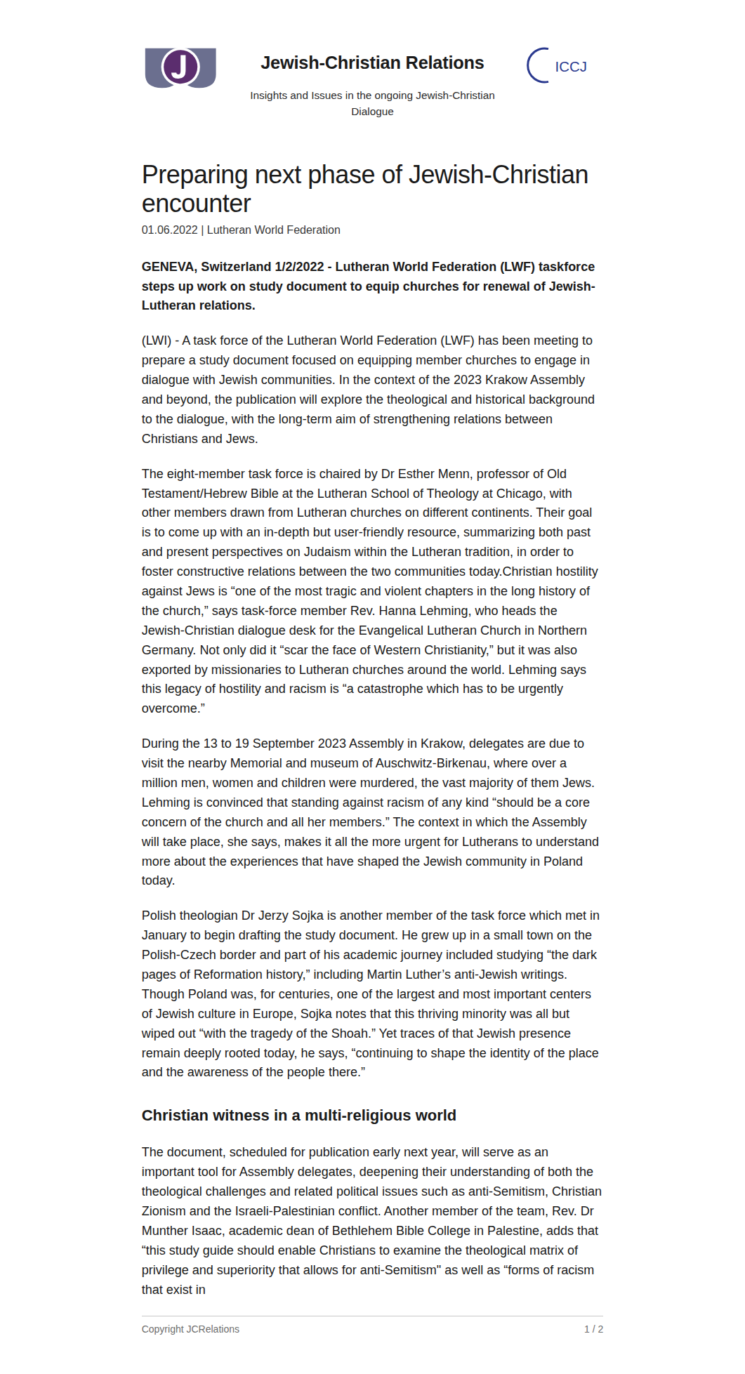Jewish-Christian Relations
Insights and Issues in the ongoing Jewish-Christian Dialogue
ICCJ
Preparing next phase of Jewish-Christian encounter
01.06.2022 | Lutheran World Federation
GENEVA, Switzerland 1/2/2022 - Lutheran World Federation (LWF) taskforce steps up work on study document to equip churches for renewal of Jewish-Lutheran relations.
(LWI) - A task force of the Lutheran World Federation (LWF) has been meeting to prepare a study document focused on equipping member churches to engage in dialogue with Jewish communities. In the context of the 2023 Krakow Assembly and beyond, the publication will explore the theological and historical background to the dialogue, with the long-term aim of strengthening relations between Christians and Jews.
The eight-member task force is chaired by Dr Esther Menn, professor of Old Testament/Hebrew Bible at the Lutheran School of Theology at Chicago, with other members drawn from Lutheran churches on different continents. Their goal is to come up with an in-depth but user-friendly resource, summarizing both past and present perspectives on Judaism within the Lutheran tradition, in order to foster constructive relations between the two communities today.Christian hostility against Jews is “one of the most tragic and violent chapters in the long history of the church,” says task-force member Rev. Hanna Lehming, who heads the Jewish-Christian dialogue desk for the Evangelical Lutheran Church in Northern Germany. Not only did it “scar the face of Western Christianity,” but it was also exported by missionaries to Lutheran churches around the world. Lehming says this legacy of hostility and racism is “a catastrophe which has to be urgently overcome.”
During the 13 to 19 September 2023 Assembly in Krakow, delegates are due to visit the nearby Memorial and museum of Auschwitz-Birkenau, where over a million men, women and children were murdered, the vast majority of them Jews. Lehming is convinced that standing against racism of any kind “should be a core concern of the church and all her members.” The context in which the Assembly will take place, she says, makes it all the more urgent for Lutherans to understand more about the experiences that have shaped the Jewish community in Poland today.
Polish theologian Dr Jerzy Sojka is another member of the task force which met in January to begin drafting the study document. He grew up in a small town on the Polish-Czech border and part of his academic journey included studying “the dark pages of Reformation history,” including Martin Luther’s anti-Jewish writings. Though Poland was, for centuries, one of the largest and most important centers of Jewish culture in Europe, Sojka notes that this thriving minority was all but wiped out “with the tragedy of the Shoah.” Yet traces of that Jewish presence remain deeply rooted today, he says, “continuing to shape the identity of the place and the awareness of the people there.”
Christian witness in a multi-religious world
The document, scheduled for publication early next year, will serve as an important tool for Assembly delegates, deepening their understanding of both the theological challenges and related political issues such as anti-Semitism, Christian Zionism and the Israeli-Palestinian conflict. Another member of the team, Rev. Dr Munther Isaac, academic dean of Bethlehem Bible College in Palestine, adds that “this study guide should enable Christians to examine the theological matrix of privilege and superiority that allows for anti-Semitism" as well as “forms of racism that exist in
Copyright JCRelations 1 / 2